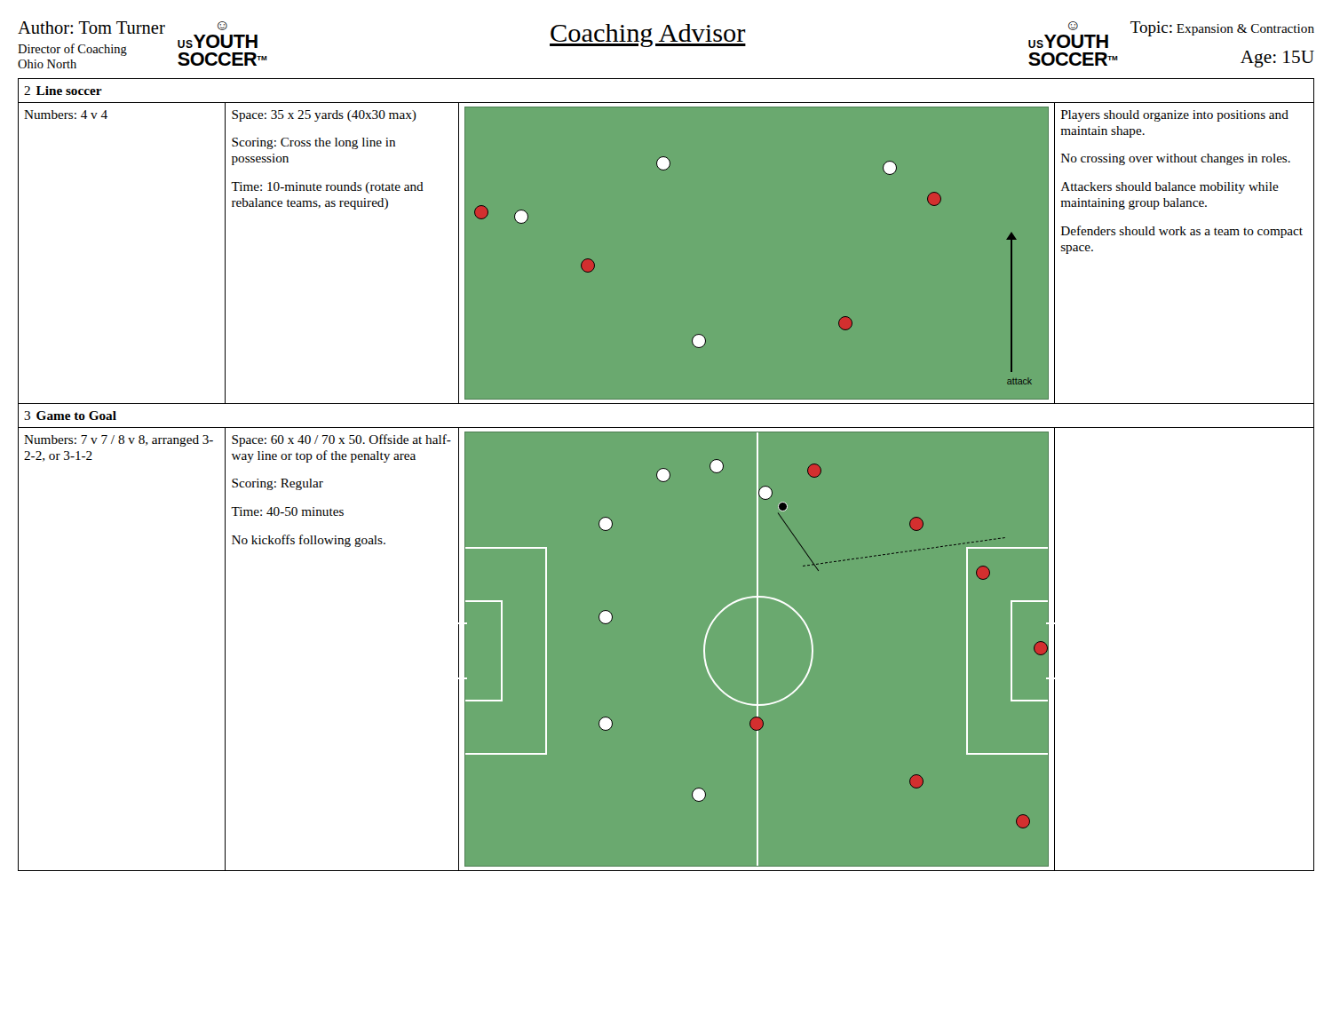Author: Tom Turner
Director of Coaching
Ohio North
☺ US YOUTH
SOCCER TM
Coaching Advisor
☺ US YOUTH
SOCCER TM
Topic: Expansion & Contraction
Age: 15U
| 2 Line soccer |
| Numbers: 4 v 4 | Space: 35 x 25 yards (40x30 max) Scoring: Cross the long line in possession Time: 10-minute rounds (rotate and rebalance teams, as required) | attack | Players should organize into positions and maintain shape. No crossing over without changes in roles. Attackers should balance mobility while maintaining group balance. Defenders should work as a team to compact space. |
| 3 Game to Goal |
| Numbers: 7 v 7 / 8 v 8, arranged 3-2-2, or 3-1-2 | Space: 60 x 40 / 70 x 50. Offside at half-way line or top of the penalty area Scoring: Regular Time: 40-50 minutes No kickoffs following goals. | | |